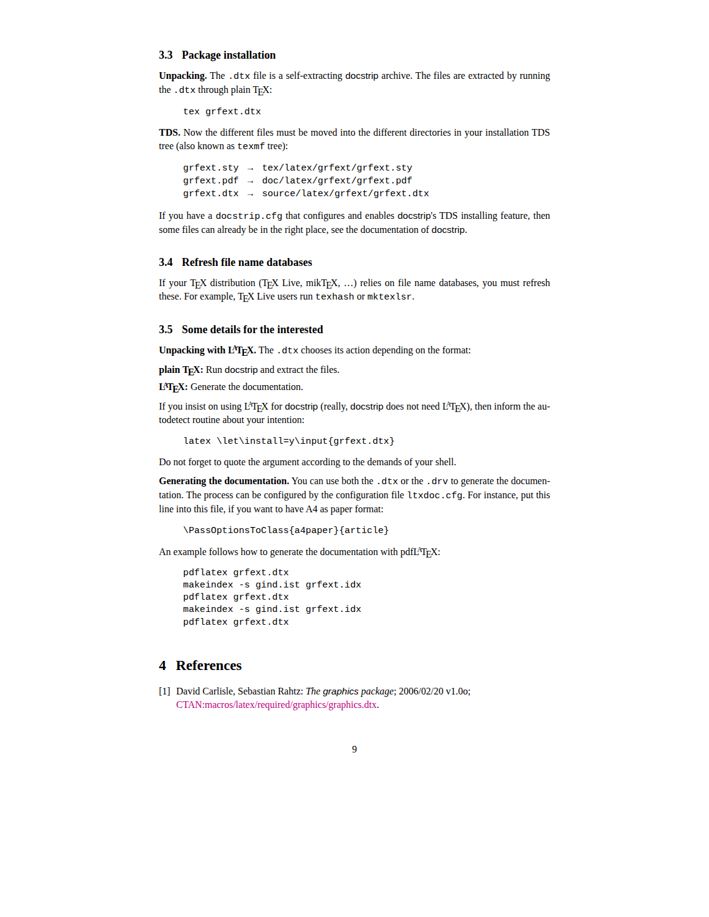3.3 Package installation
Unpacking. The .dtx file is a self-extracting docstrip archive. The files are extracted by running the .dtx through plain TEX:
tex grfext.dtx
TDS. Now the different files must be moved into the different directories in your installation TDS tree (also known as texmf tree):
grfext.sty → tex/latex/grfext/grfext.sty
grfext.pdf → doc/latex/grfext/grfext.pdf
grfext.dtx → source/latex/grfext/grfext.dtx
If you have a docstrip.cfg that configures and enables docstrip's TDS installing feature, then some files can already be in the right place, see the documentation of docstrip.
3.4 Refresh file name databases
If your TEX distribution (TEX Live, mikTEX, …) relies on file name databases, you must refresh these. For example, TEX Live users run texhash or mktexlsr.
3.5 Some details for the interested
Unpacking with La TEX. The .dtx chooses its action depending on the format:
plain TEX:
Run docstrip and extract the files.
La TEX:
Generate the documentation.
If you insist on using La TEX for docstrip (really, docstrip does not need La TEX), then inform the autodetect routine about your intention:
latex \let\install=y\input{grfext.dtx}
Do not forget to quote the argument according to the demands of your shell.
Generating the documentation. You can use both the .dtx or the .drv to generate the documentation. The process can be configured by the configuration file ltxdoc.cfg. For instance, put this line into this file, if you want to have A4 as paper format:
\PassOptionsToClass{a4paper}{article}
An example follows how to generate the documentation with pdfLa TEX:
pdflatex grfext.dtx
makeindex -s gind.ist grfext.idx
pdflatex grfext.dtx
makeindex -s gind.ist grfext.idx
pdflatex grfext.dtx
4 References
[1] David Carlisle, Sebastian Rahtz: The graphics package; 2006/02/20 v1.0o; CTAN:macros/latex/required/graphics/graphics.dtx.
9